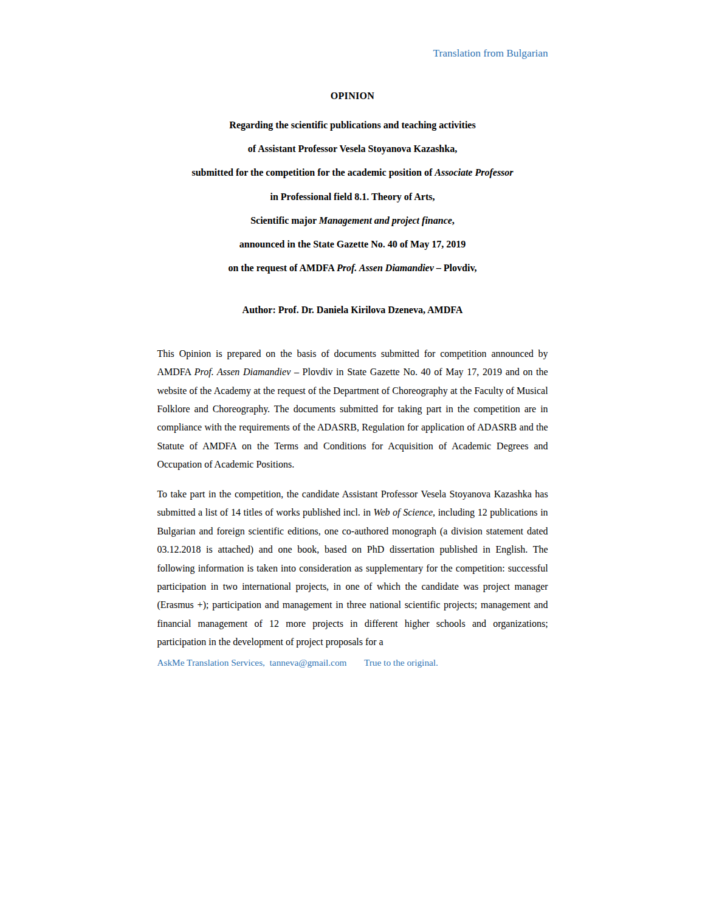Translation from Bulgarian
OPINION
Regarding the scientific publications and teaching activities
of Assistant Professor Vesela Stoyanova Kazashka,
submitted for the competition for the academic position of Associate Professor
in Professional field 8.1. Theory of Arts,
Scientific major Management and project finance,
announced in the State Gazette No. 40 of May 17, 2019
on the request of AMDFA Prof. Assen Diamandiev – Plovdiv,
Author: Prof. Dr. Daniela Kirilova Dzeneva, AMDFA
This Opinion is prepared on the basis of documents submitted for competition announced by AMDFA Prof. Assen Diamandiev – Plovdiv in State Gazette No. 40 of May 17, 2019 and on the website of the Academy at the request of the Department of Choreography at the Faculty of Musical Folklore and Choreography. The documents submitted for taking part in the competition are in compliance with the requirements of the ADASRB, Regulation for application of ADASRB and the Statute of AMDFA on the Terms and Conditions for Acquisition of Academic Degrees and Occupation of Academic Positions.
To take part in the competition, the candidate Assistant Professor Vesela Stoyanova Kazashka has submitted a list of 14 titles of works published incl. in Web of Science, including 12 publications in Bulgarian and foreign scientific editions, one co-authored monograph (a division statement dated 03.12.2018 is attached) and one book, based on PhD dissertation published in English. The following information is taken into consideration as supplementary for the competition: successful participation in two international projects, in one of which the candidate was project manager (Erasmus +); participation and management in three national scientific projects; management and financial management of 12 more projects in different higher schools and organizations; participation in the development of project proposals for a
AskMe Translation Services, tanneva@gmail.com True to the original.